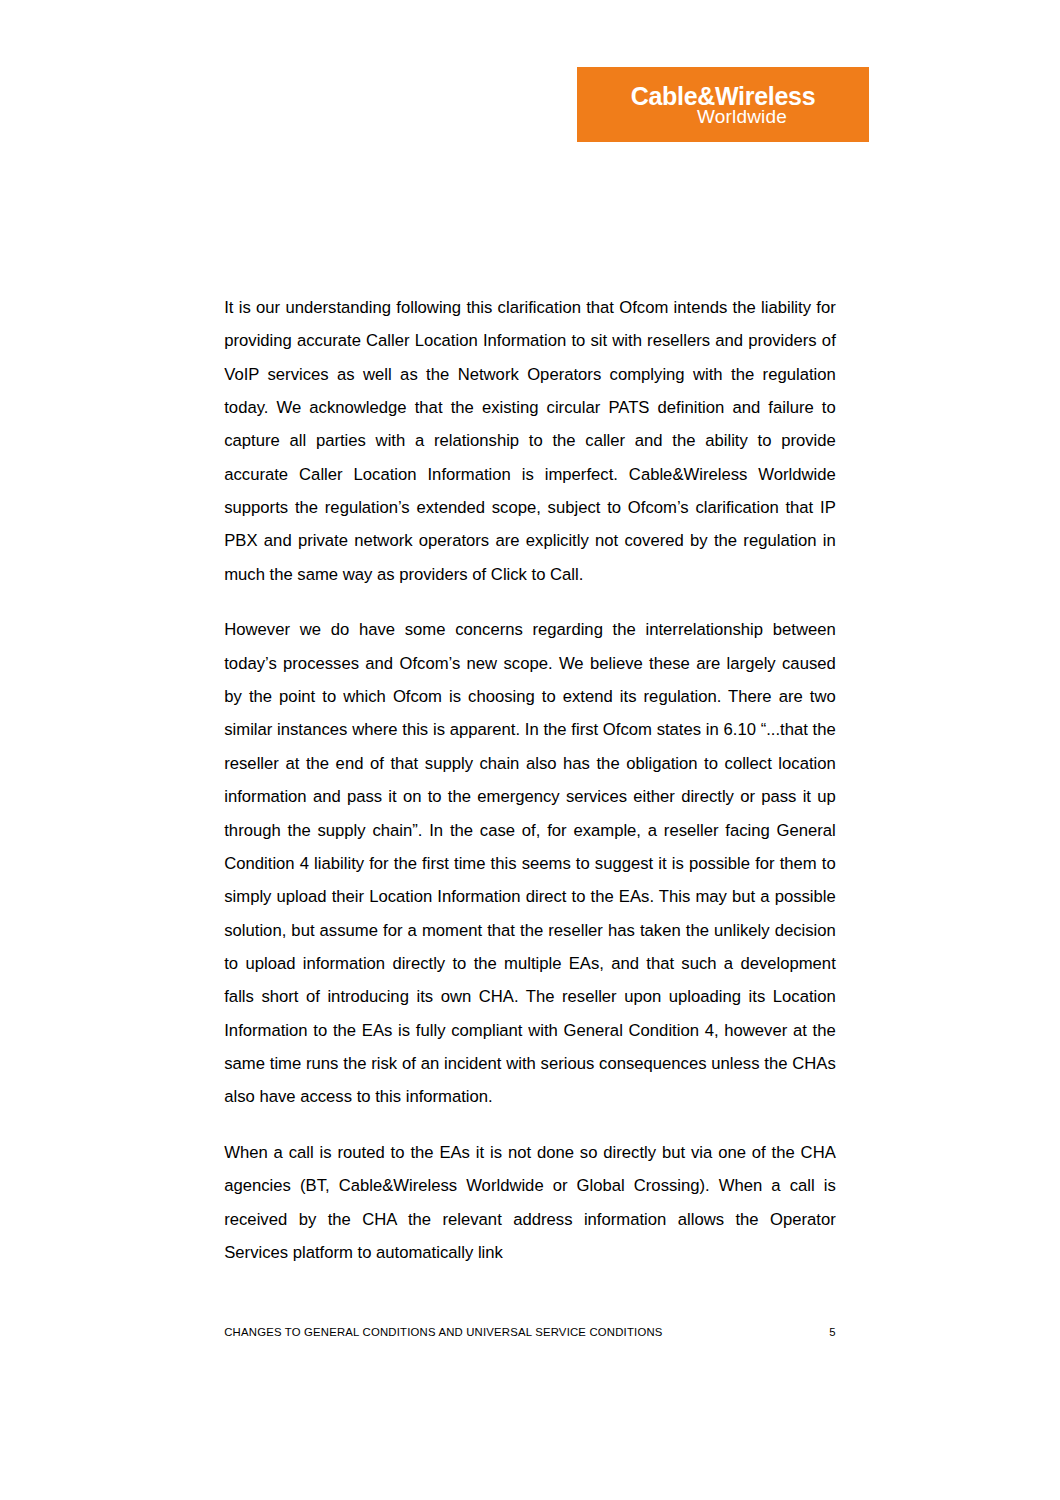Cable&Wireless
Worldwide
It is our understanding following this clarification that Ofcom intends the liability for providing accurate Caller Location Information to sit with resellers and providers of VoIP services as well as the Network Operators complying with the regulation today. We acknowledge that the existing circular PATS definition and failure to capture all parties with a relationship to the caller and the ability to provide accurate Caller Location Information is imperfect. Cable&Wireless Worldwide supports the regulation’s extended scope, subject to Ofcom’s clarification that IP PBX and private network operators are explicitly not covered by the regulation in much the same way as providers of Click to Call.
However we do have some concerns regarding the interrelationship between today’s processes and Ofcom’s new scope. We believe these are largely caused by the point to which Ofcom is choosing to extend its regulation. There are two similar instances where this is apparent. In the first Ofcom states in 6.10 “...that the reseller at the end of that supply chain also has the obligation to collect location information and pass it on to the emergency services either directly or pass it up through the supply chain”. In the case of, for example, a reseller facing General Condition 4 liability for the first time this seems to suggest it is possible for them to simply upload their Location Information direct to the EAs. This may but a possible solution, but assume for a moment that the reseller has taken the unlikely decision to upload information directly to the multiple EAs, and that such a development falls short of introducing its own CHA. The reseller upon uploading its Location Information to the EAs is fully compliant with General Condition 4, however at the same time runs the risk of an incident with serious consequences unless the CHAs also have access to this information.
When a call is routed to the EAs it is not done so directly but via one of the CHA agencies (BT, Cable&Wireless Worldwide or Global Crossing). When a call is received by the CHA the relevant address information allows the Operator Services platform to automatically link
CHANGES TO GENERAL CONDITIONS AND UNIVERSAL SERVICE CONDITIONS
5